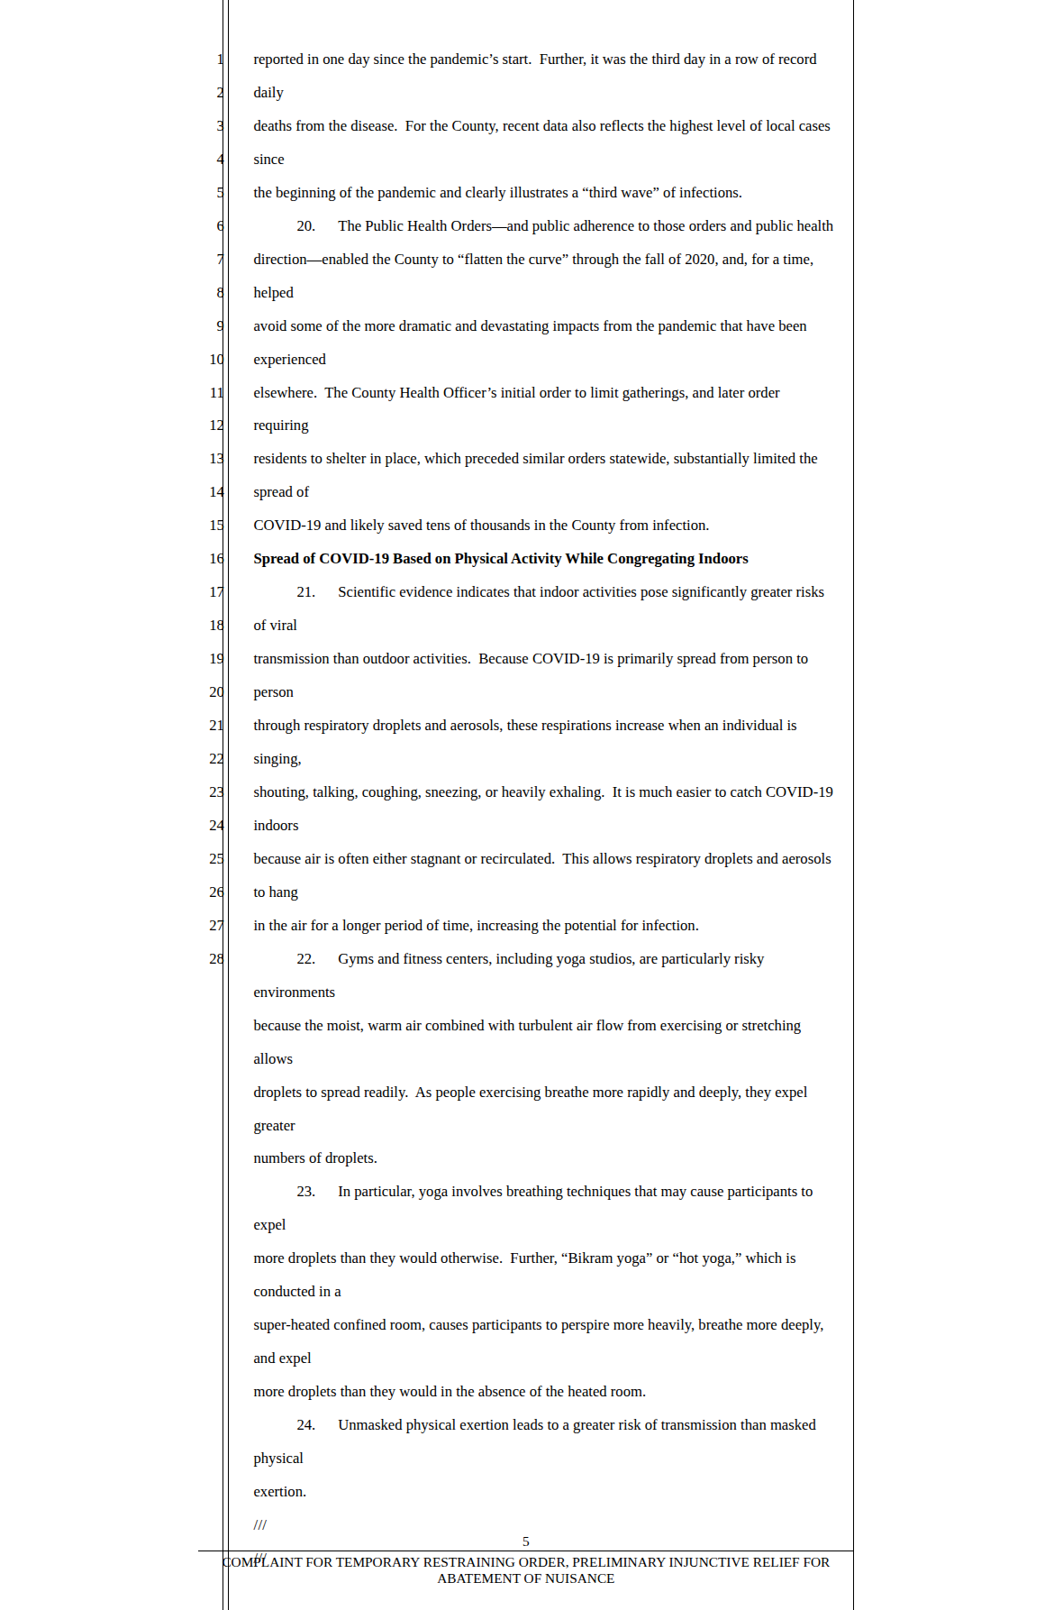1
2
3
4
5
6
7
8
9
10
11
12
13
14
15
16
17
18
19
20
21
22
23
24
25
26
27
28
reported in one day since the pandemic’s start. Further, it was the third day in a row of record daily
deaths from the disease. For the County, recent data also reflects the highest level of local cases since
the beginning of the pandemic and clearly illustrates a “third wave” of infections.
20. The Public Health Orders—and public adherence to those orders and public health
direction—enabled the County to “flatten the curve” through the fall of 2020, and, for a time, helped
avoid some of the more dramatic and devastating impacts from the pandemic that have been experienced
elsewhere. The County Health Officer’s initial order to limit gatherings, and later order requiring
residents to shelter in place, which preceded similar orders statewide, substantially limited the spread of
COVID-19 and likely saved tens of thousands in the County from infection.
Spread of COVID-19 Based on Physical Activity While Congregating Indoors
21. Scientific evidence indicates that indoor activities pose significantly greater risks of viral
transmission than outdoor activities. Because COVID-19 is primarily spread from person to person
through respiratory droplets and aerosols, these respirations increase when an individual is singing,
shouting, talking, coughing, sneezing, or heavily exhaling. It is much easier to catch COVID-19 indoors
because air is often either stagnant or recirculated. This allows respiratory droplets and aerosols to hang
in the air for a longer period of time, increasing the potential for infection.
22. Gyms and fitness centers, including yoga studios, are particularly risky environments
because the moist, warm air combined with turbulent air flow from exercising or stretching allows
droplets to spread readily. As people exercising breathe more rapidly and deeply, they expel greater
numbers of droplets.
23. In particular, yoga involves breathing techniques that may cause participants to expel
more droplets than they would otherwise. Further, “Bikram yoga” or “hot yoga,” which is conducted in a
super-heated confined room, causes participants to perspire more heavily, breathe more deeply, and expel
more droplets than they would in the absence of the heated room.
24. Unmasked physical exertion leads to a greater risk of transmission than masked physical
exertion.
///
///
5
Complaint for Temporary Restraining Order, Preliminary Injunctive Relief for
Abatement of Nuisance